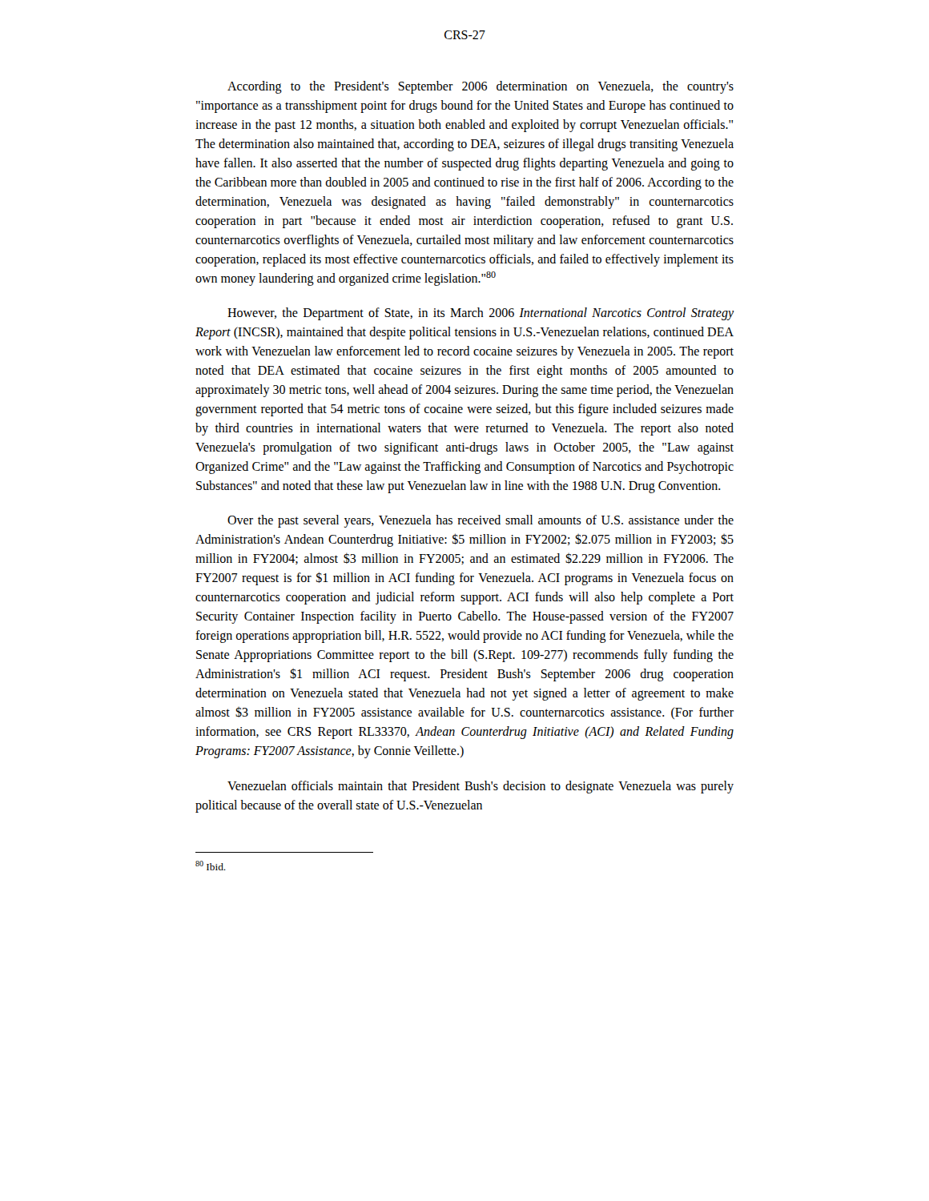CRS-27
According to the President's September 2006 determination on Venezuela, the country's "importance as a transshipment point for drugs bound for the United States and Europe has continued to increase in the past 12 months, a situation both enabled and exploited by corrupt Venezuelan officials." The determination also maintained that, according to DEA, seizures of illegal drugs transiting Venezuela have fallen. It also asserted that the number of suspected drug flights departing Venezuela and going to the Caribbean more than doubled in 2005 and continued to rise in the first half of 2006. According to the determination, Venezuela was designated as having "failed demonstrably" in counternarcotics cooperation in part "because it ended most air interdiction cooperation, refused to grant U.S. counternarcotics overflights of Venezuela, curtailed most military and law enforcement counternarcotics cooperation, replaced its most effective counternarcotics officials, and failed to effectively implement its own money laundering and organized crime legislation."80
However, the Department of State, in its March 2006 International Narcotics Control Strategy Report (INCSR), maintained that despite political tensions in U.S.-Venezuelan relations, continued DEA work with Venezuelan law enforcement led to record cocaine seizures by Venezuela in 2005. The report noted that DEA estimated that cocaine seizures in the first eight months of 2005 amounted to approximately 30 metric tons, well ahead of 2004 seizures. During the same time period, the Venezuelan government reported that 54 metric tons of cocaine were seized, but this figure included seizures made by third countries in international waters that were returned to Venezuela. The report also noted Venezuela's promulgation of two significant anti-drugs laws in October 2005, the "Law against Organized Crime" and the "Law against the Trafficking and Consumption of Narcotics and Psychotropic Substances" and noted that these law put Venezuelan law in line with the 1988 U.N. Drug Convention.
Over the past several years, Venezuela has received small amounts of U.S. assistance under the Administration's Andean Counterdrug Initiative: $5 million in FY2002; $2.075 million in FY2003; $5 million in FY2004; almost $3 million in FY2005; and an estimated $2.229 million in FY2006. The FY2007 request is for $1 million in ACI funding for Venezuela. ACI programs in Venezuela focus on counternarcotics cooperation and judicial reform support. ACI funds will also help complete a Port Security Container Inspection facility in Puerto Cabello. The House-passed version of the FY2007 foreign operations appropriation bill, H.R. 5522, would provide no ACI funding for Venezuela, while the Senate Appropriations Committee report to the bill (S.Rept. 109-277) recommends fully funding the Administration's $1 million ACI request. President Bush's September 2006 drug cooperation determination on Venezuela stated that Venezuela had not yet signed a letter of agreement to make almost $3 million in FY2005 assistance available for U.S. counternarcotics assistance. (For further information, see CRS Report RL33370, Andean Counterdrug Initiative (ACI) and Related Funding Programs: FY2007 Assistance, by Connie Veillette.)
Venezuelan officials maintain that President Bush's decision to designate Venezuela was purely political because of the overall state of U.S.-Venezuelan
80 Ibid.